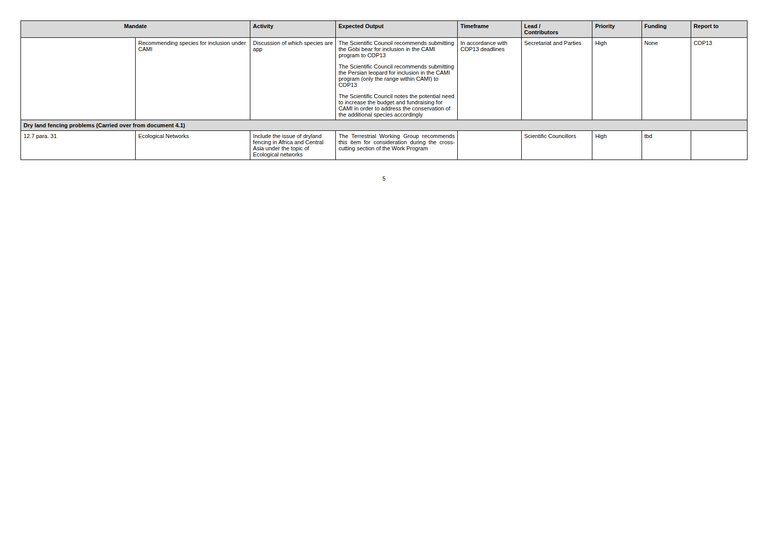| Mandate | Activity | Expected Output | Timeframe | Lead / Contributors | Priority | Funding | Report to |
| --- | --- | --- | --- | --- | --- | --- | --- |
| | Recommending species for inclusion under CAMI | Discussion of which species are app | The Scientific Council recommends submitting the Gobi bear for inclusion in the CAMI program to COP13 The Scientific Council recommends submitting the Persian leopard for inclusion in the CAMI program (only the range within CAMI) to COP13 The Scientific Council notes the potential need to increase the budget and fundraising for CAMI in order to address the conservation of the additional species accordingly | In accordance with COP13 deadlines | Secretariat and Parties | High | None | COP13 |
| Dry land fencing problems (Carried over from document 4.1) |
| 12.7 para. 31 | Ecological Networks | Include the issue of dryland fencing in Africa and Central Asia under the topic of Ecological networks | The Terrestrial Working Group recommends this item for consideration during the cross-cutting section of the Work Program | | Scientific Councillors | High | tbd | |
5